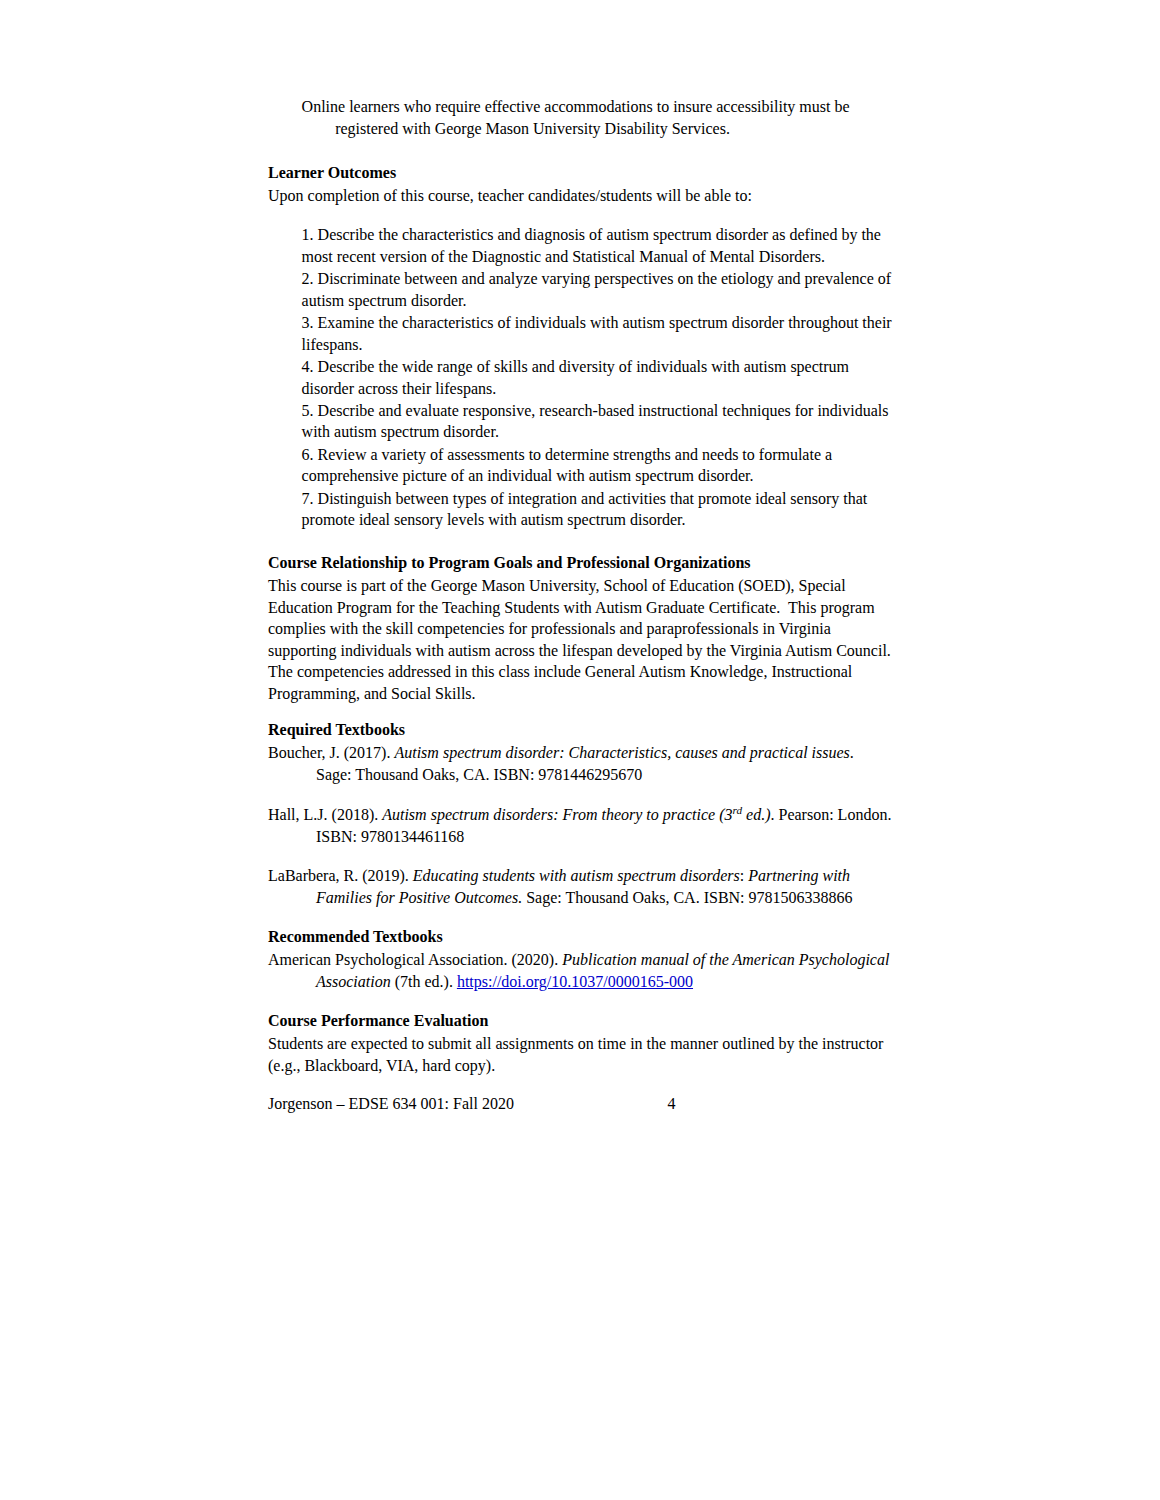Online learners who require effective accommodations to insure accessibility must be registered with George Mason University Disability Services.
Learner Outcomes
Upon completion of this course, teacher candidates/students will be able to:
1. Describe the characteristics and diagnosis of autism spectrum disorder as defined by the most recent version of the Diagnostic and Statistical Manual of Mental Disorders.
2. Discriminate between and analyze varying perspectives on the etiology and prevalence of autism spectrum disorder.
3. Examine the characteristics of individuals with autism spectrum disorder throughout their lifespans.
4. Describe the wide range of skills and diversity of individuals with autism spectrum disorder across their lifespans.
5. Describe and evaluate responsive, research-based instructional techniques for individuals with autism spectrum disorder.
6. Review a variety of assessments to determine strengths and needs to formulate a comprehensive picture of an individual with autism spectrum disorder.
7. Distinguish between types of integration and activities that promote ideal sensory that promote ideal sensory levels with autism spectrum disorder.
Course Relationship to Program Goals and Professional Organizations
This course is part of the George Mason University, School of Education (SOED), Special Education Program for the Teaching Students with Autism Graduate Certificate. This program complies with the skill competencies for professionals and paraprofessionals in Virginia supporting individuals with autism across the lifespan developed by the Virginia Autism Council. The competencies addressed in this class include General Autism Knowledge, Instructional Programming, and Social Skills.
Required Textbooks
Boucher, J. (2017). Autism spectrum disorder: Characteristics, causes and practical issues. Sage: Thousand Oaks, CA. ISBN: 9781446295670
Hall, L.J. (2018). Autism spectrum disorders: From theory to practice (3rd ed.). Pearson: London. ISBN: 9780134461168
LaBarbera, R. (2019). Educating students with autism spectrum disorders: Partnering with Families for Positive Outcomes. Sage: Thousand Oaks, CA. ISBN: 9781506338866
Recommended Textbooks
American Psychological Association. (2020). Publication manual of the American Psychological Association (7th ed.). https://doi.org/10.1037/0000165-000
Course Performance Evaluation
Students are expected to submit all assignments on time in the manner outlined by the instructor (e.g., Blackboard, VIA, hard copy).
Jorgenson – EDSE 634 001: Fall 2020 4